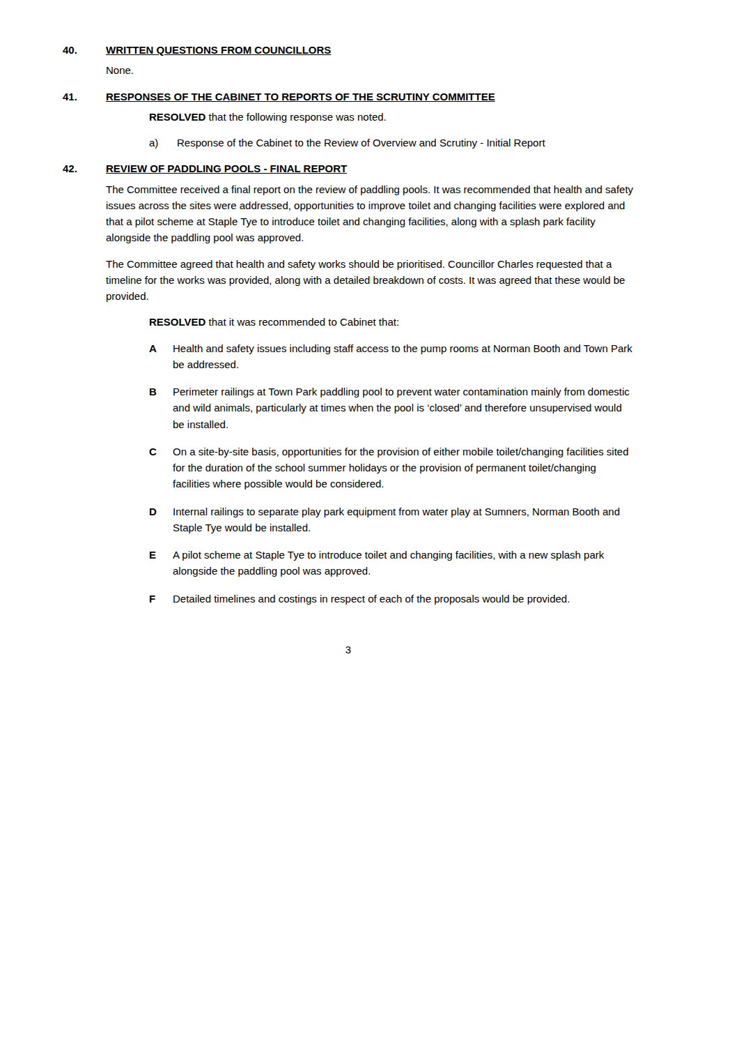40.
Written Questions from Councillors
None.
41.
Responses of the Cabinet to Reports of the Scrutiny Committee
RESOLVED that the following response was noted.
a)
Response of the Cabinet to the Review of Overview and Scrutiny - Initial Report
42.
Review of Paddling Pools - Final Report
The Committee received a final report on the review of paddling pools. It was recommended that health and safety issues across the sites were addressed, opportunities to improve toilet and changing facilities were explored and that a pilot scheme at Staple Tye to introduce toilet and changing facilities, along with a splash park facility alongside the paddling pool was approved.
The Committee agreed that health and safety works should be prioritised. Councillor Charles requested that a timeline for the works was provided, along with a detailed breakdown of costs. It was agreed that these would be provided.
RESOLVED that it was recommended to Cabinet that:
A
Health and safety issues including staff access to the pump rooms at Norman Booth and Town Park be addressed.
B
Perimeter railings at Town Park paddling pool to prevent water contamination mainly from domestic and wild animals, particularly at times when the pool is ‘closed’ and therefore unsupervised would be installed.
C
On a site-by-site basis, opportunities for the provision of either mobile toilet/changing facilities sited for the duration of the school summer holidays or the provision of permanent toilet/changing facilities where possible would be considered.
D
Internal railings to separate play park equipment from water play at Sumners, Norman Booth and Staple Tye would be installed.
E
A pilot scheme at Staple Tye to introduce toilet and changing facilities, with a new splash park alongside the paddling pool was approved.
F
Detailed timelines and costings in respect of each of the proposals would be provided.
3